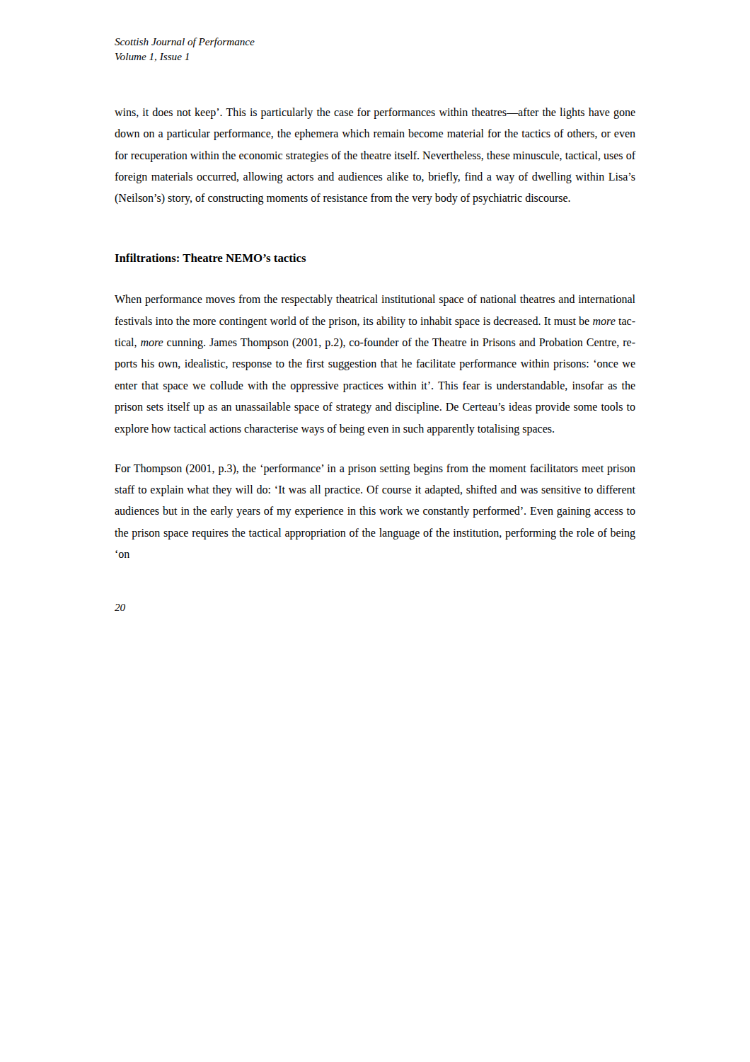Scottish Journal of Performance Volume 1, Issue 1
wins, it does not keep’. This is particularly the case for performances within theatres—after the lights have gone down on a particular performance, the ephemera which remain become material for the tactics of others, or even for recuperation within the economic strategies of the theatre itself. Nevertheless, these minuscule, tactical, uses of foreign materials occurred, allowing actors and audiences alike to, briefly, find a way of dwelling within Lisa’s (Neilson’s) story, of constructing moments of resistance from the very body of psychiatric discourse.
Infiltrations: Theatre NEMO’s tactics
When performance moves from the respectably theatrical institutional space of national theatres and international festivals into the more contingent world of the prison, its ability to inhabit space is decreased. It must be more tactical, more cunning. James Thompson (2001, p.2), co-founder of the Theatre in Prisons and Probation Centre, reports his own, idealistic, response to the first suggestion that he facilitate performance within prisons: ‘once we enter that space we collude with the oppressive practices within it’. This fear is understandable, insofar as the prison sets itself up as an unassailable space of strategy and discipline. De Certeau’s ideas provide some tools to explore how tactical actions characterise ways of being even in such apparently totalising spaces.
For Thompson (2001, p.3), the ‘performance’ in a prison setting begins from the moment facilitators meet prison staff to explain what they will do: ‘It was all practice. Of course it adapted, shifted and was sensitive to different audiences but in the early years of my experience in this work we constantly performed’. Even gaining access to the prison space requires the tactical appropriation of the language of the institution, performing the role of being ‘on
20